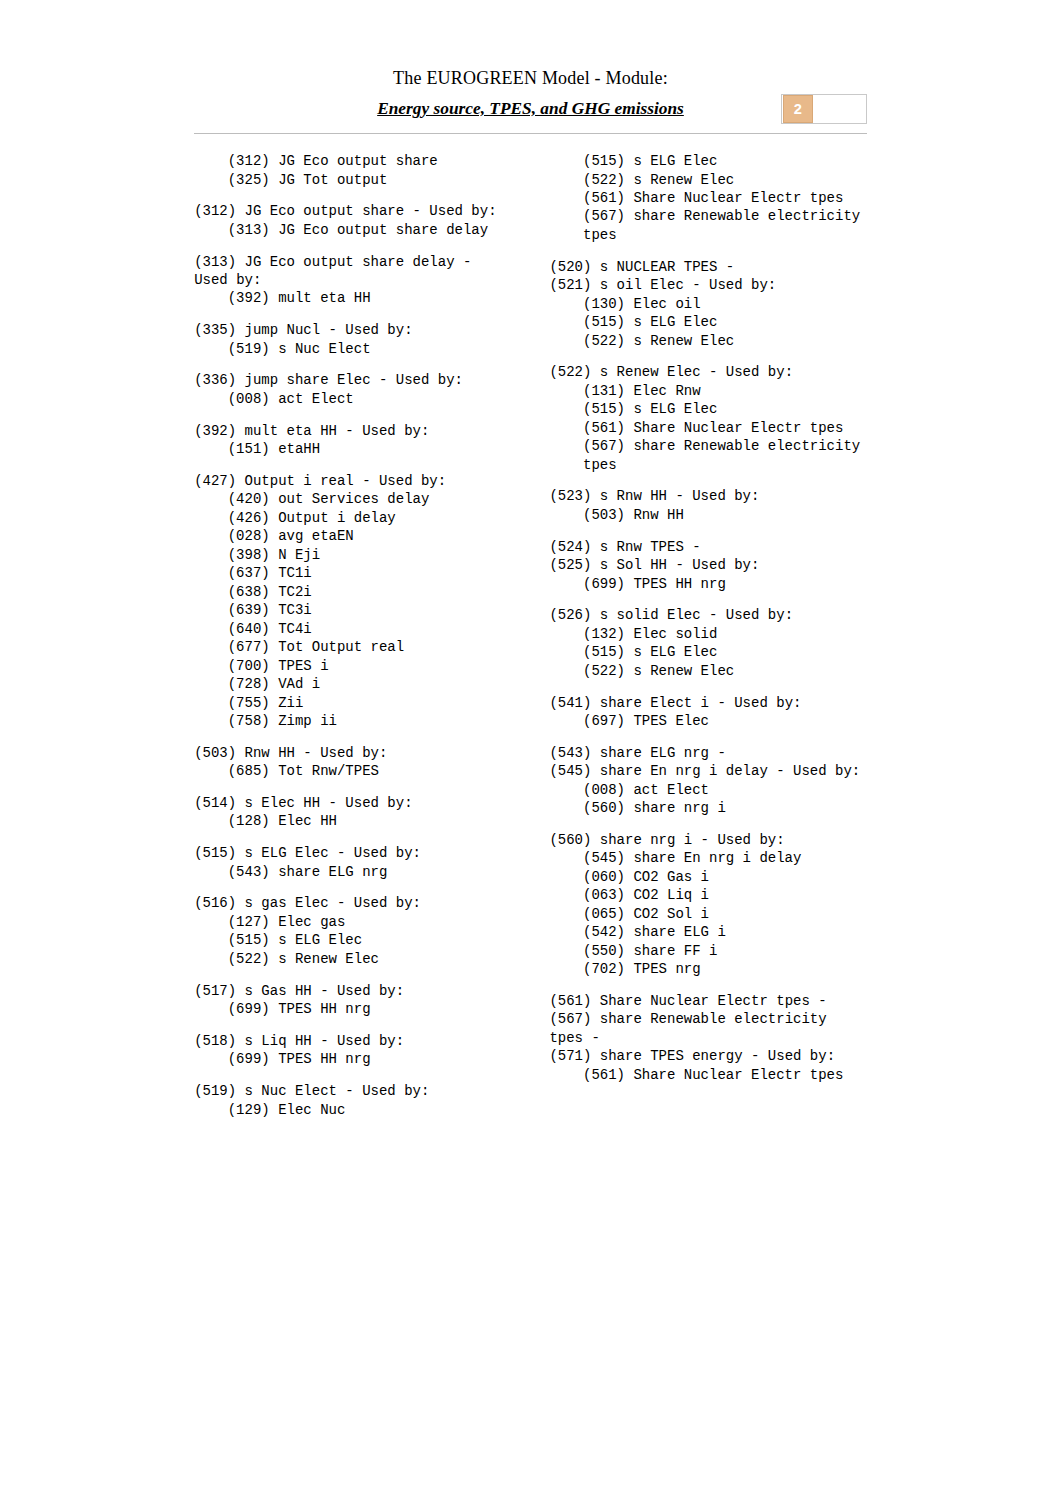The EUROGREEN Model - Module:
Energy source, TPES, and GHG emissions
2
(312) JG Eco output share(325) JG Tot output (312) JG Eco output share - Used by: (313) JG Eco output share delay (313) JG Eco output share delay - Used by: (392) mult eta HH (335) jump Nucl - Used by: (519) s Nuc Elect (336) jump share Elec - Used by: (008) act Elect (392) mult eta HH - Used by: (151) etaHH (427) Output i real - Used by: (420) out Services delay(426) Output i delay(028) avg etaEN(398) N Eji(637) TC1i(638) TC2i(639) TC3i(640) TC4i(677) Tot Output real(700) TPES i(728) VAd i(755) Zii(758) Zimp ii (503) Rnw HH - Used by: (685) Tot Rnw/TPES (514) s Elec HH - Used by: (128) Elec HH (515) s ELG Elec - Used by: (543) share ELG nrg (516) s gas Elec - Used by: (127) Elec gas(515) s ELG Elec(522) s Renew Elec (517) s Gas HH - Used by: (699) TPES HH nrg (518) s Liq HH - Used by: (699) TPES HH nrg (519) s Nuc Elect - Used by: (129) Elec Nuc
(515) s ELG Elec(522) s Renew Elec(561) Share Nuclear Electr tpes(567) share Renewable electricity tpes (520) s NUCLEAR TPES - (521) s oil Elec - Used by: (130) Elec oil(515) s ELG Elec(522) s Renew Elec (522) s Renew Elec - Used by: (131) Elec Rnw(515) s ELG Elec(561) Share Nuclear Electr tpes(567) share Renewable electricity tpes (523) s Rnw HH - Used by: (503) Rnw HH (524) s Rnw TPES - (525) s Sol HH - Used by: (699) TPES HH nrg (526) s solid Elec - Used by: (132) Elec solid(515) s ELG Elec(522) s Renew Elec (541) share Elect i - Used by: (697) TPES Elec (543) share ELG nrg - (545) share En nrg i delay - Used by: (008) act Elect(560) share nrg i (560) share nrg i - Used by: (545) share En nrg i delay(060) CO2 Gas i(063) CO2 Liq i(065) CO2 Sol i(542) share ELG i(550) share FF i(702) TPES nrg (561) Share Nuclear Electr tpes - (567) share Renewable electricity tpes - (571) share TPES energy - Used by: (561) Share Nuclear Electr tpes